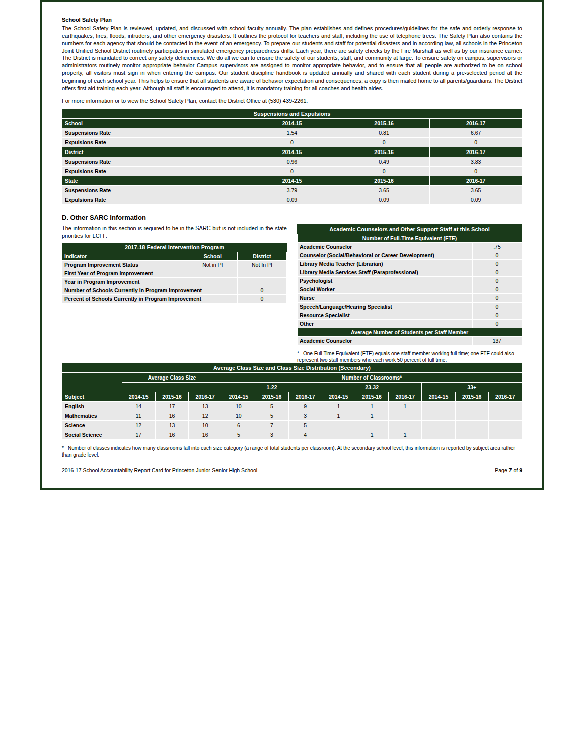School Safety Plan
The School Safety Plan is reviewed, updated, and discussed with school faculty annually. The plan establishes and defines procedures/guidelines for the safe and orderly response to earthquakes, fires, floods, intruders, and other emergency disasters. It outlines the protocol for teachers and staff, including the use of telephone trees. The Safety Plan also contains the numbers for each agency that should be contacted in the event of an emergency. To prepare our students and staff for potential disasters and in according law, all schools in the Princeton Joint Unified School District routinely participates in simulated emergency preparedness drills. Each year, there are safety checks by the Fire Marshall as well as by our insurance carrier. The District is mandated to correct any safety deficiencies. We do all we can to ensure the safety of our students, staff, and community at large. To ensure safety on campus, supervisors or administrators routinely monitor appropriate behavior Campus supervisors are assigned to monitor appropriate behavior, and to ensure that all people are authorized to be on school property, all visitors must sign in when entering the campus. Our student discipline handbook is updated annually and shared with each student during a pre-selected period at the beginning of each school year. This helps to ensure that all students are aware of behavior expectation and consequences; a copy is then mailed home to all parents/guardians. The District offers first aid training each year. Although all staff is encouraged to attend, it is mandatory training for all coaches and health aides.
For more information or to view the School Safety Plan, contact the District Office at (530) 439-2261.
Suspensions and Expulsions
| School | 2014-15 | 2015-16 | 2016-17 |
| --- | --- | --- | --- |
| Suspensions Rate | 1.54 | 0.81 | 6.67 |
| Expulsions Rate | 0 | 0 | 0 |
| District | 2014-15 | 2015-16 | 2016-17 |
| Suspensions Rate | 0.96 | 0.49 | 3.83 |
| Expulsions Rate | 0 | 0 | 0 |
| State | 2014-15 | 2015-16 | 2016-17 |
| Suspensions Rate | 3.79 | 3.65 | 3.65 |
| Expulsions Rate | 0.09 | 0.09 | 0.09 |
D. Other SARC Information
The information in this section is required to be in the SARC but is not included in the state priorities for LCFF.
2017-18 Federal Intervention Program
| Indicator | School | District |
| --- | --- | --- |
| Program Improvement Status | Not in PI | Not In PI |
| First Year of Program Improvement | | |
| Year in Program Improvement | | |
| Number of Schools Currently in Program Improvement | 0 |
| Percent of Schools Currently in Program Improvement | 0 |
Academic Counselors and Other Support Staff at this School
| Number of Full-Time Equivalent (FTE) |
| --- |
| Academic Counselor | .75 |
| Counselor (Social/Behavioral or Career Development) | 0 |
| Library Media Teacher (Librarian) | 0 |
| Library Media Services Staff (Paraprofessional) | 0 |
| Psychologist | 0 |
| Social Worker | 0 |
| Nurse | 0 |
| Speech/Language/Hearing Specialist | 0 |
| Resource Specialist | 0 |
| Other | 0 |
| Average Number of Students per Staff Member |
| Academic Counselor | 137 |
*One Full Time Equivalent (FTE) equals one staff member working full time; one FTE could also represent two staff members who each work 50 percent of full time.
Average Class Size and Class Size Distribution (Secondary)
| Subject | Average Class Size | Number of Classrooms* |
| --- | --- | --- |
| | 1-22 | 23-32 | 33+ |
| 2014-15 | 2015-16 | 2016-17 | 2014-15 | 2015-16 | 2016-17 | 2014-15 | 2015-16 | 2016-17 | 2014-15 | 2015-16 | 2016-17 |
| English | 14 | 17 | 13 | 10 | 5 | 9 | 1 | 1 | 1 | | | |
| Mathematics | 11 | 16 | 12 | 10 | 5 | 3 | 1 | 1 | | | | |
| Science | 12 | 13 | 10 | 6 | 7 | 5 | | | | | | |
| Social Science | 17 | 16 | 16 | 5 | 3 | 4 | | 1 | 1 | | | |
*Number of classes indicates how many classrooms fall into each size category (a range of total students per classroom). At the secondary school level, this information is reported by subject area rather than grade level.
2016-17 School Accountability Report Card for Princeton Junior-Senior High School Page 7 of 9